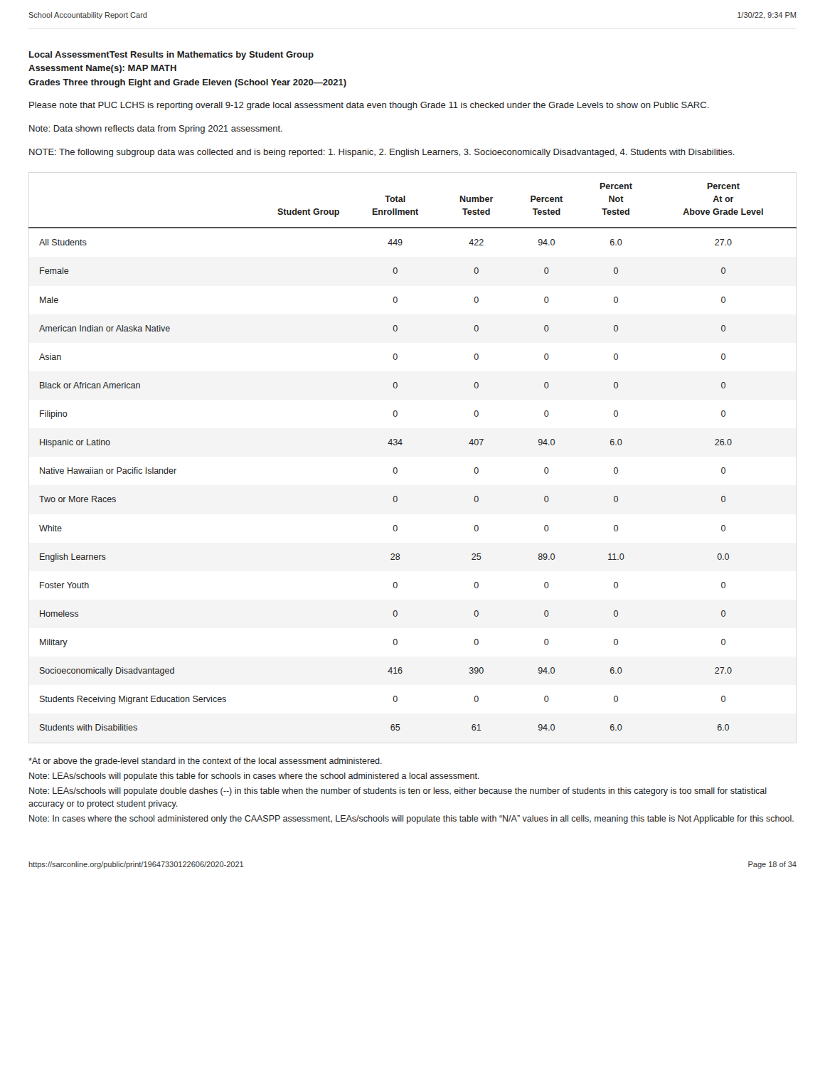School Accountability Report Card 1/30/22, 9:34 PM
Local AssessmentTest Results in Mathematics by Student Group
Assessment Name(s): MAP MATH
Grades Three through Eight and Grade Eleven (School Year 2020—2021)
Please note that PUC LCHS is reporting overall 9-12 grade local assessment data even though Grade 11 is checked under the Grade Levels to show on Public SARC.
Note: Data shown reflects data from Spring 2021 assessment.
NOTE: The following subgroup data was collected and is being reported: 1. Hispanic, 2. English Learners, 3. Socioeconomically Disadvantaged, 4. Students with Disabilities.
| Student Group | Total Enrollment | Number Tested | Percent Tested | Percent Not Tested | Percent At or Above Grade Level |
| --- | --- | --- | --- | --- | --- |
| All Students | 449 | 422 | 94.0 | 6.0 | 27.0 |
| Female | 0 | 0 | 0 | 0 | 0 |
| Male | 0 | 0 | 0 | 0 | 0 |
| American Indian or Alaska Native | 0 | 0 | 0 | 0 | 0 |
| Asian | 0 | 0 | 0 | 0 | 0 |
| Black or African American | 0 | 0 | 0 | 0 | 0 |
| Filipino | 0 | 0 | 0 | 0 | 0 |
| Hispanic or Latino | 434 | 407 | 94.0 | 6.0 | 26.0 |
| Native Hawaiian or Pacific Islander | 0 | 0 | 0 | 0 | 0 |
| Two or More Races | 0 | 0 | 0 | 0 | 0 |
| White | 0 | 0 | 0 | 0 | 0 |
| English Learners | 28 | 25 | 89.0 | 11.0 | 0.0 |
| Foster Youth | 0 | 0 | 0 | 0 | 0 |
| Homeless | 0 | 0 | 0 | 0 | 0 |
| Military | 0 | 0 | 0 | 0 | 0 |
| Socioeconomically Disadvantaged | 416 | 390 | 94.0 | 6.0 | 27.0 |
| Students Receiving Migrant Education Services | 0 | 0 | 0 | 0 | 0 |
| Students with Disabilities | 65 | 61 | 94.0 | 6.0 | 6.0 |
*At or above the grade-level standard in the context of the local assessment administered.
Note: LEAs/schools will populate this table for schools in cases where the school administered a local assessment.
Note: LEAs/schools will populate double dashes (--) in this table when the number of students is ten or less, either because the number of students in this category is too small for statistical accuracy or to protect student privacy.
Note: In cases where the school administered only the CAASPP assessment, LEAs/schools will populate this table with “N/A” values in all cells, meaning this table is Not Applicable for this school.
https://sarconline.org/public/print/19647330122606/2020-2021 Page 18 of 34